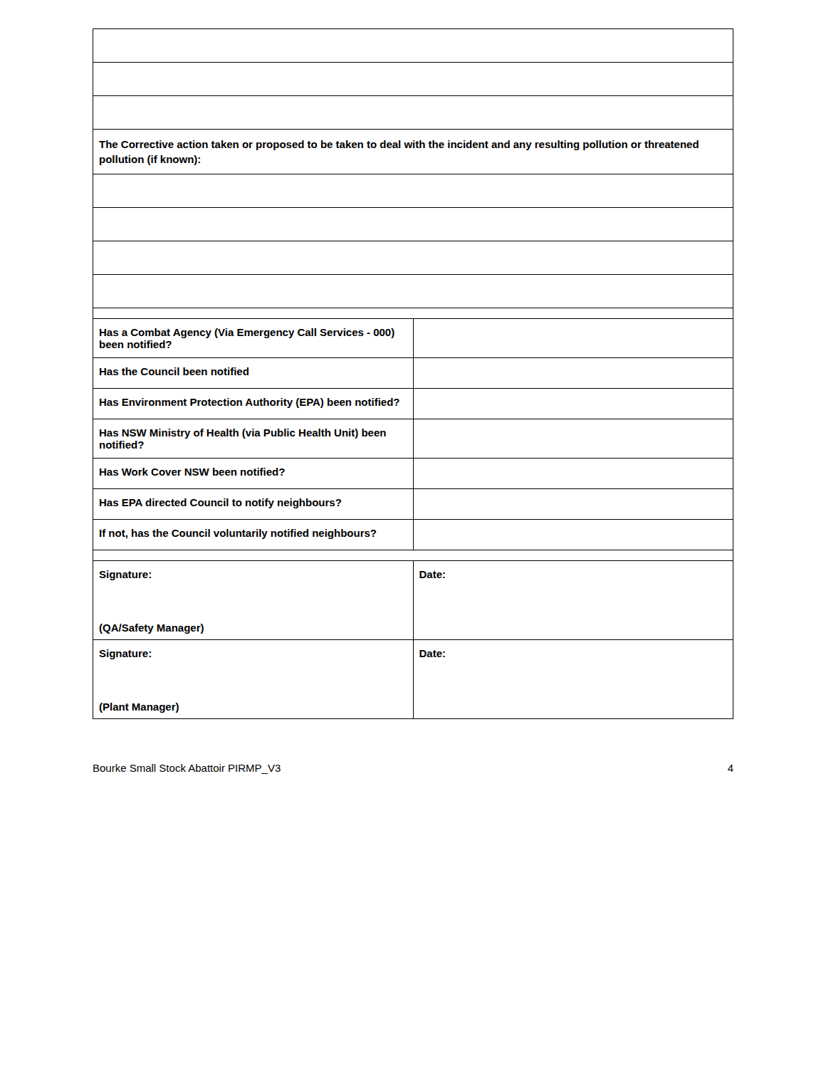| The Corrective action taken or proposed to be taken to deal with the incident and any resulting pollution or threatened pollution (if known): |
| Has a Combat Agency (Via Emergency Call Services - 000) been notified? | |
| Has the Council been notified | |
| Has Environment Protection Authority (EPA) been notified? | |
| Has NSW Ministry of Health (via Public Health Unit) been notified? | |
| Has Work Cover NSW been notified? | |
| Has EPA directed Council to notify neighbours? | |
| If not, has the Council voluntarily notified neighbours? | |
| Signature: (QA/Safety Manager) | Date: |
| Signature: (Plant Manager) | Date: |
Bourke Small Stock Abattoir PIRMP_V3 4